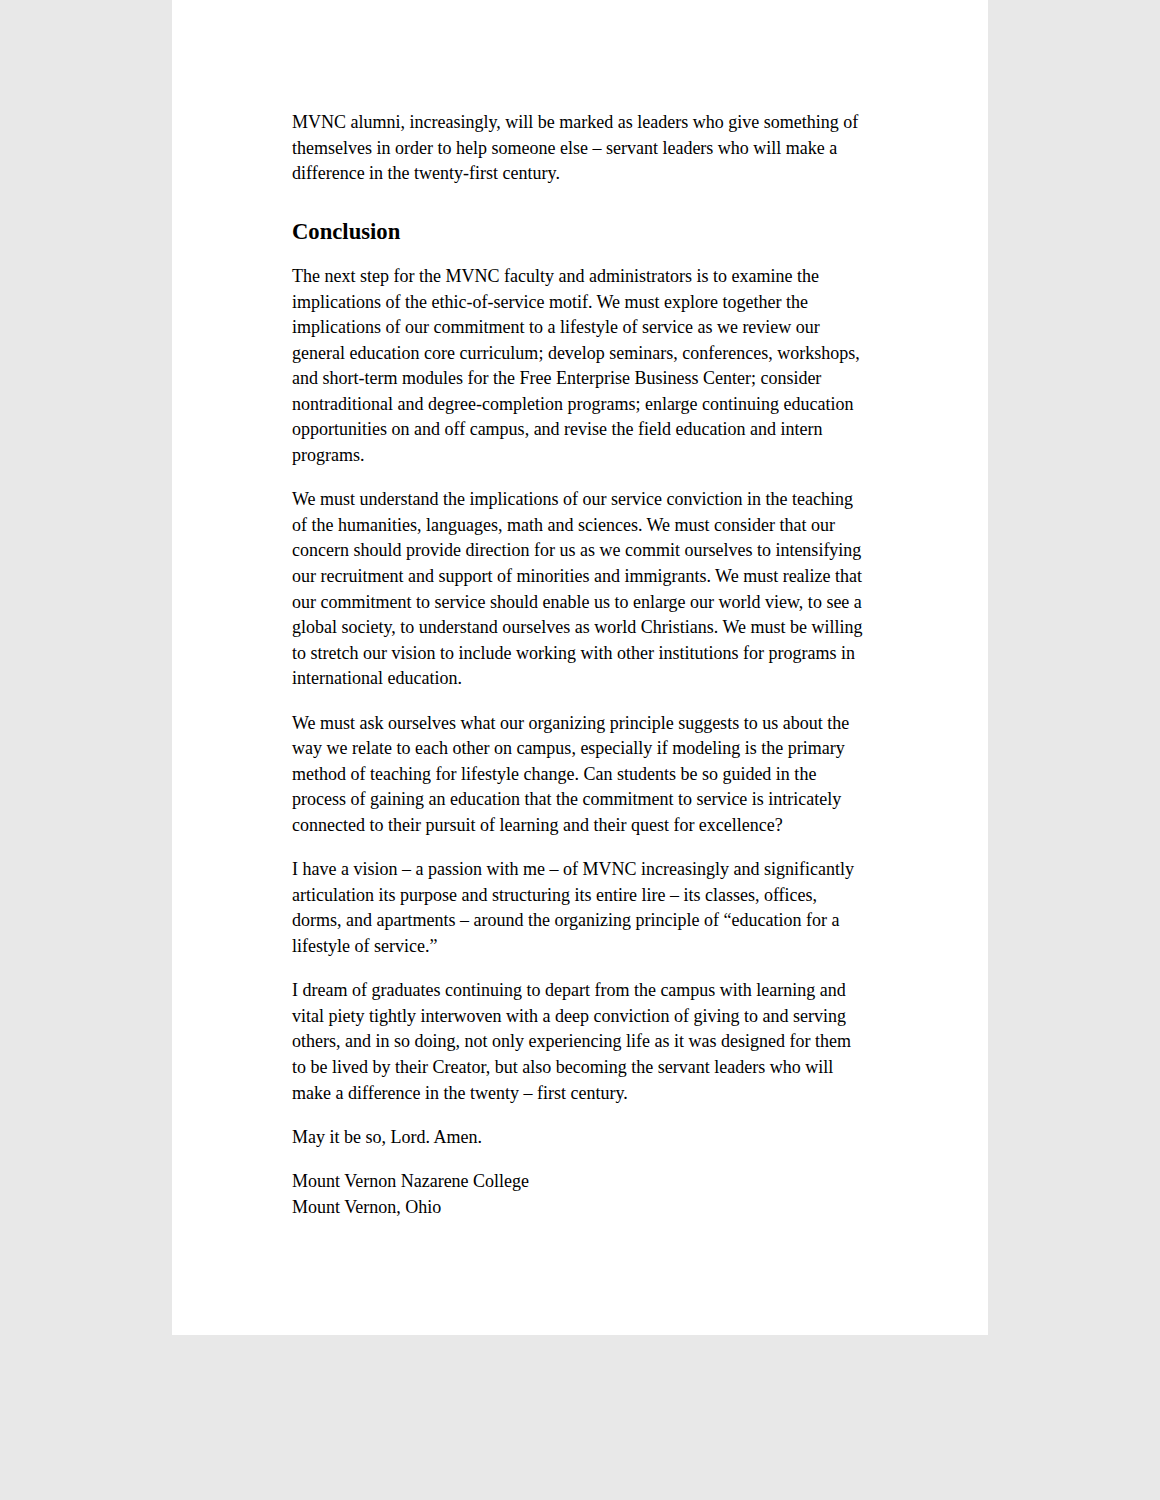MVNC alumni, increasingly, will be marked as leaders who give something of themselves in order to help someone else – servant leaders who will make a difference in the twenty-first century.
Conclusion
The next step for the MVNC faculty and administrators is to examine the implications of the ethic-of-service motif. We must explore together the implications of our commitment to a lifestyle of service as we review our general education core curriculum; develop seminars, conferences, workshops, and short-term modules for the Free Enterprise Business Center; consider nontraditional and degree-completion programs; enlarge continuing education opportunities on and off campus, and revise the field education and intern programs.
We must understand the implications of our service conviction in the teaching of the humanities, languages, math and sciences. We must consider that our concern should provide direction for us as we commit ourselves to intensifying our recruitment and support of minorities and immigrants. We must realize that our commitment to service should enable us to enlarge our world view, to see a global society, to understand ourselves as world Christians. We must be willing to stretch our vision to include working with other institutions for programs in international education.
We must ask ourselves what our organizing principle suggests to us about the way we relate to each other on campus, especially if modeling is the primary method of teaching for lifestyle change. Can students be so guided in the process of gaining an education that the commitment to service is intricately connected to their pursuit of learning and their quest for excellence?
I have a vision – a passion with me – of MVNC increasingly and significantly articulation its purpose and structuring its entire lire – its classes, offices, dorms, and apartments – around the organizing principle of “education for a lifestyle of service.”
I dream of graduates continuing to depart from the campus with learning and vital piety tightly interwoven with a deep conviction of giving to and serving others, and in so doing, not only experiencing life as it was designed for them to be lived by their Creator, but also becoming the servant leaders who will make a difference in the twenty – first century.
May it be so, Lord. Amen.
Mount Vernon Nazarene College
Mount Vernon, Ohio